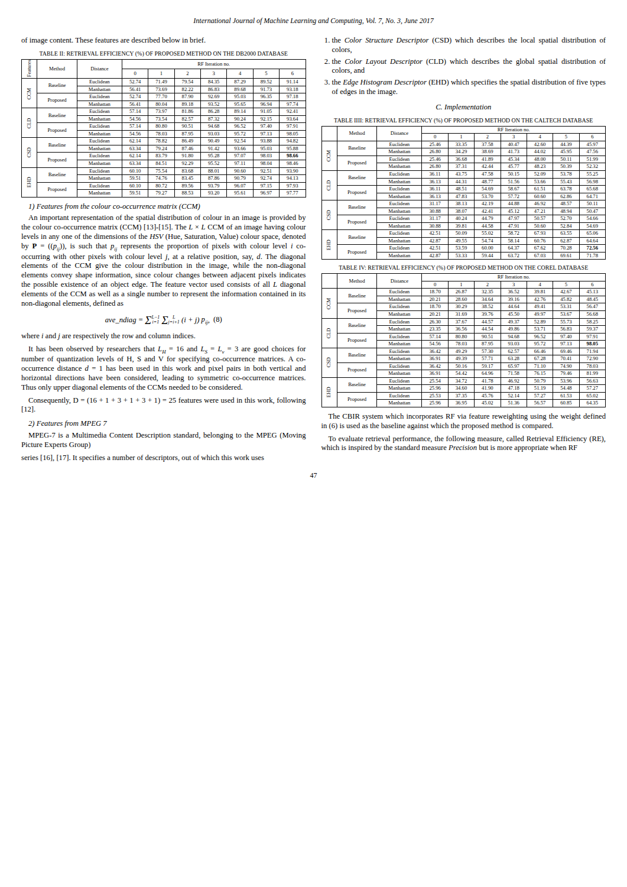International Journal of Machine Learning and Computing, Vol. 7, No. 3, June 2017
of image content. These features are described below in brief.
TABLE II: RETRIEVAL EFFICIENCY (%) OF PROPOSED METHOD ON THE DB2000 DATABASE
| Features | Method | Distance | RF Iteration no. |
| --- | --- | --- | --- |
| 0 | 1 | 2 | 3 | 4 | 5 | 6 |
| CCM | Baseline | Euclidean | 52.74 | 71.49 | 79.54 | 84.35 | 87.29 | 89.52 | 91.14 |
| Manhattan | 56.41 | 73.69 | 82.22 | 86.83 | 89.68 | 91.73 | 93.18 |
| Proposed | Euclidean | 52.74 | 77.70 | 87.90 | 92.69 | 95.03 | 96.35 | 97.18 |
| Manhattan | 56.41 | 80.04 | 89.18 | 93.52 | 95.65 | 96.94 | 97.74 |
| CLD | Baseline | Euclidean | 57.14 | 73.97 | 81.86 | 86.28 | 89.14 | 91.05 | 92.41 |
| Manhattan | 54.56 | 73.54 | 82.57 | 87.32 | 90.24 | 92.15 | 93.64 |
| Proposed | Euclidean | 57.14 | 80.80 | 90.51 | 94.68 | 96.52 | 97.40 | 97.91 |
| Manhattan | 54.56 | 78.03 | 87.95 | 93.03 | 95.72 | 97.13 | 98.05 |
| CSD | Baseline | Euclidean | 62.14 | 78.82 | 86.49 | 90.49 | 92.54 | 93.88 | 94.82 |
| Manhattan | 63.34 | 79.24 | 87.46 | 91.42 | 93.66 | 95.03 | 95.88 |
| Proposed | Euclidean | 62.14 | 83.79 | 91.80 | 95.28 | 97.07 | 98.03 | 98.66 |
| Manhattan | 63.34 | 84.51 | 92.29 | 95.52 | 97.11 | 98.04 | 98.46 |
| EHD | Baseline | Euclidean | 60.10 | 75.54 | 83.68 | 88.01 | 90.60 | 92.51 | 93.90 |
| Manhattan | 59.51 | 74.76 | 83.45 | 87.86 | 90.79 | 92.74 | 94.13 |
| Proposed | Euclidean | 60.10 | 80.72 | 89.56 | 93.79 | 96.07 | 97.15 | 97.93 |
| Manhattan | 59.51 | 79.27 | 88.53 | 93.20 | 95.61 | 96.97 | 97.77 |
1) Features from the colour co-occurrence matrix (CCM)
An important representation of the spatial distribution of colour in an image is provided by the colour co-occurrence matrix (CCM) [13]-[15]. The L × L CCM of an image having colour levels in any one of the dimensions of the HSV (Hue, Saturation, Value) colour space, denoted by P = ((pij)), is such that pij represents the proportion of pixels with colour level i co-occurring with other pixels with colour level j, at a relative position, say, d. The diagonal elements of the CCM give the colour distribution in the image, while the non-diagonal elements convey shape information, since colour changes between adjacent pixels indicates the possible existence of an object edge. The feature vector used consists of all L diagonal elements of the CCM as well as a single number to represent the information contained in its non-diagonal elements, defined as
ave_ndiag = ΣL−1
i=1 ΣL
j=i+1 (i + j) pij, (8)
where i and j are respectively the row and column indices.
It has been observed by researchers that LH = 16 and LS = Lv = 3 are good choices for number of quantization levels of H, S and V for specifying co-occurrence matrices. A co-occurrence distance d = 1 has been used in this work and pixel pairs in both vertical and horizontal directions have been considered, leading to symmetric co-occurrence matrices. Thus only upper diagonal elements of the CCMs needed to be considered.
Consequently, D = (16 + 1 + 3 + 1 + 3 + 1) = 25 features were used in this work, following [12].
2) Features from MPEG 7
MPEG-7 is a Multimedia Content Description standard, belonging to the MPEG (Moving Picture Experts Group)
series [16], [17]. It specifies a number of descriptors, out of which this work uses
the Color Structure Descriptor (CSD) which describes the local spatial distribution of colors,
the Color Layout Descriptor (CLD) which describes the global spatial distribution of colors, and
the Edge Histogram Descriptor (EHD) which specifies the spatial distribution of five types of edges in the image.
C. Implementation
TABLE IIII: RETRIEVAL EFFICIENCY (%) OF PROPOSED METHOD ON THE CALTECH DATABASE
| | Method | Distance | RF Iteration no. |
| --- | --- | --- | --- |
| 0 | 1 | 2 | 3 | 4 | 5 | 6 |
| CCM | Baseline | Euclidean | 25.46 | 33.35 | 37.58 | 40.47 | 42.60 | 44.39 | 45.97 |
| Manhattan | 26.80 | 34.29 | 38.69 | 41.73 | 44.02 | 45.95 | 47.56 |
| Proposed | Euclidean | 25.46 | 36.68 | 41.89 | 45.34 | 48.00 | 50.11 | 51.99 |
| Manhattan | 26.80 | 37.31 | 42.44 | 45.77 | 48.23 | 50.39 | 52.32 |
| CLD | Baseline | Euclidean | 36.11 | 43.75 | 47.58 | 50.15 | 52.09 | 53.78 | 55.25 |
| Manhattan | 36.13 | 44.31 | 48.77 | 51.56 | 53.66 | 55.43 | 56.98 |
| Proposed | Euclidean | 36.11 | 48.51 | 54.69 | 58.67 | 61.51 | 63.78 | 65.68 |
| Manhattan | 36.13 | 47.83 | 53.70 | 57.72 | 60.60 | 62.86 | 64.71 |
| CSD | Baseline | Euclidean | 31.17 | 38.13 | 42.19 | 44.88 | 46.92 | 48.57 | 50.11 |
| Manhattan | 30.88 | 38.07 | 42.41 | 45.12 | 47.21 | 48.94 | 50.47 |
| Proposed | Euclidean | 31.17 | 40.24 | 44.79 | 47.97 | 50.57 | 52.70 | 54.66 |
| Manhattan | 30.88 | 39.81 | 44.58 | 47.91 | 50.60 | 52.84 | 54.69 |
| EHD | Baseline | Euclidean | 42.51 | 50.09 | 55.02 | 58.72 | 67.93 | 63.55 | 65.06 |
| Manhattan | 42.87 | 49.55 | 54.74 | 58.14 | 60.76 | 62.87 | 64.64 |
| Proposed | Euclidean | 42.51 | 53.59 | 60.00 | 64.37 | 67.62 | 70.28 | 72.56 |
| Manhattan | 42.87 | 53.33 | 59.44 | 63.72 | 67.03 | 69.61 | 71.78 |
TABLE IV: RETRIEVAL EFFICIENCY (%) OF PROPOSED METHOD ON THE COREL DATABASE
| | Method | Distance | RF Iteration no. |
| --- | --- | --- | --- |
| 0 | 1 | 2 | 3 | 4 | 5 | 6 |
| CCM | Baseline | Euclidean | 18.70 | 26.87 | 32.35 | 36.52 | 39.81 | 42.67 | 45.13 |
| Manhattan | 20.21 | 28.60 | 34.64 | 39.16 | 42.76 | 45.82 | 48.45 |
| Proposed | Euclidean | 18.70 | 30.29 | 38.52 | 44.64 | 49.41 | 53.31 | 56.47 |
| Manhattan | 20.21 | 31.69 | 39.76 | 45.50 | 49.97 | 53.67 | 56.68 |
| CLD | Baseline | Euclidean | 26.30 | 37.67 | 44.57 | 49.37 | 52.89 | 55.73 | 58.25 |
| Manhattan | 23.35 | 36.56 | 44.54 | 49.86 | 53.71 | 56.83 | 59.37 |
| Proposed | Euclidean | 57.14 | 80.80 | 90.51 | 94.68 | 96.52 | 97.40 | 97.91 |
| Manhattan | 54.56 | 78.03 | 87.95 | 93.03 | 95.72 | 97.13 | 98.05 |
| CSD | Baseline | Euclidean | 36.42 | 49.29 | 57.30 | 62.57 | 66.46 | 69.46 | 71.94 |
| Manhattan | 36.91 | 49.39 | 57.71 | 63.28 | 67.28 | 70.41 | 72.90 |
| Proposed | Euclidean | 36.42 | 50.16 | 59.17 | 65.97 | 71.10 | 74.90 | 78.03 |
| Manhattan | 36.91 | 54.42 | 64.96 | 71.58 | 76.15 | 79.46 | 81.99 |
| EHD | Baseline | Euclidean | 25.54 | 34.72 | 41.78 | 46.92 | 50.79 | 53.96 | 56.63 |
| Manhattan | 25.96 | 34.60 | 41.90 | 47.18 | 51.19 | 54.48 | 57.27 |
| Proposed | Euclidean | 25.53 | 37.35 | 45.76 | 52.14 | 57.27 | 61.53 | 65.02 |
| Manhattan | 25.96 | 36.95 | 45.02 | 51.36 | 56.57 | 60.85 | 64.35 |
The CBIR system which incorporates RF via feature reweighting using the weight defined in (6) is used as the baseline against which the proposed method is compared.
To evaluate retrieval performance, the following measure, called Retrieval Efficiency (RE), which is inspired by the standard measure Precision but is more appropriate when RF
47